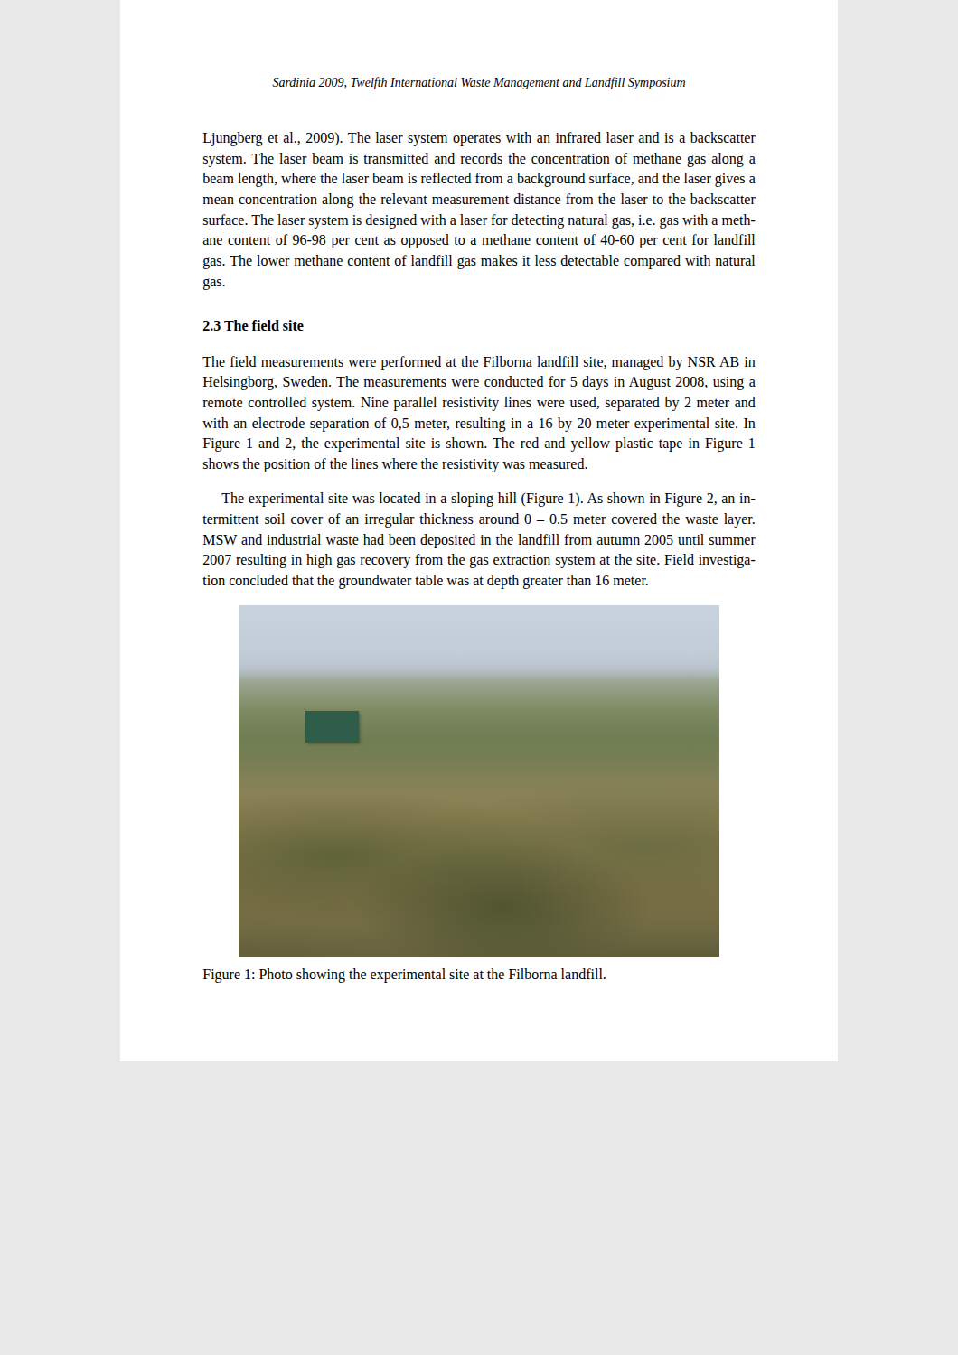Sardinia 2009, Twelfth International Waste Management and Landfill Symposium
Ljungberg et al., 2009). The laser system operates with an infrared laser and is a backscatter system. The laser beam is transmitted and records the concentration of methane gas along a beam length, where the laser beam is reflected from a background surface, and the laser gives a mean concentration along the relevant measurement distance from the laser to the backscatter surface. The laser system is designed with a laser for detecting natural gas, i.e. gas with a methane content of 96-98 per cent as opposed to a methane content of 40-60 per cent for landfill gas. The lower methane content of landfill gas makes it less detectable compared with natural gas.
2.3 The field site
The field measurements were performed at the Filborna landfill site, managed by NSR AB in Helsingborg, Sweden. The measurements were conducted for 5 days in August 2008, using a remote controlled system. Nine parallel resistivity lines were used, separated by 2 meter and with an electrode separation of 0,5 meter, resulting in a 16 by 20 meter experimental site. In Figure 1 and 2, the experimental site is shown. The red and yellow plastic tape in Figure 1 shows the position of the lines where the resistivity was measured.
The experimental site was located in a sloping hill (Figure 1). As shown in Figure 2, an intermittent soil cover of an irregular thickness around 0 – 0.5 meter covered the waste layer. MSW and industrial waste had been deposited in the landfill from autumn 2005 until summer 2007 resulting in high gas recovery from the gas extraction system at the site. Field investigation concluded that the groundwater table was at depth greater than 16 meter.
Figure 1: Photo showing the experimental site at the Filborna landfill.